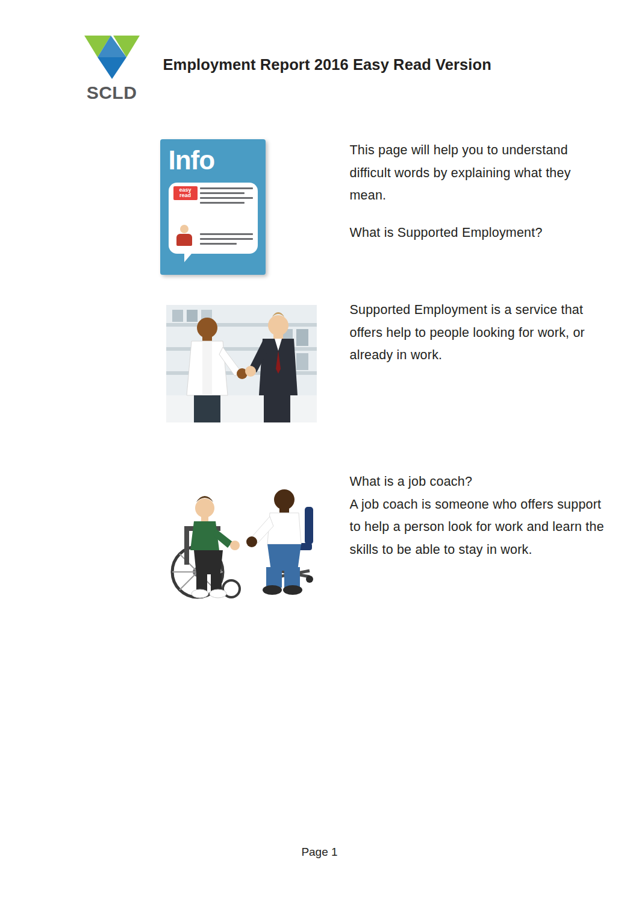SCLD
Employment Report 2016 Easy Read Version
Info
easy
read
This page will help you to understand difficult words by explaining what they mean.
What is Supported Employment?
Supported Employment is a service that offers help to people looking for work, or already in work.
What is a job coach?
A job coach is someone who offers support to help a person look for work and learn the skills to be able to stay in work.
Page 1